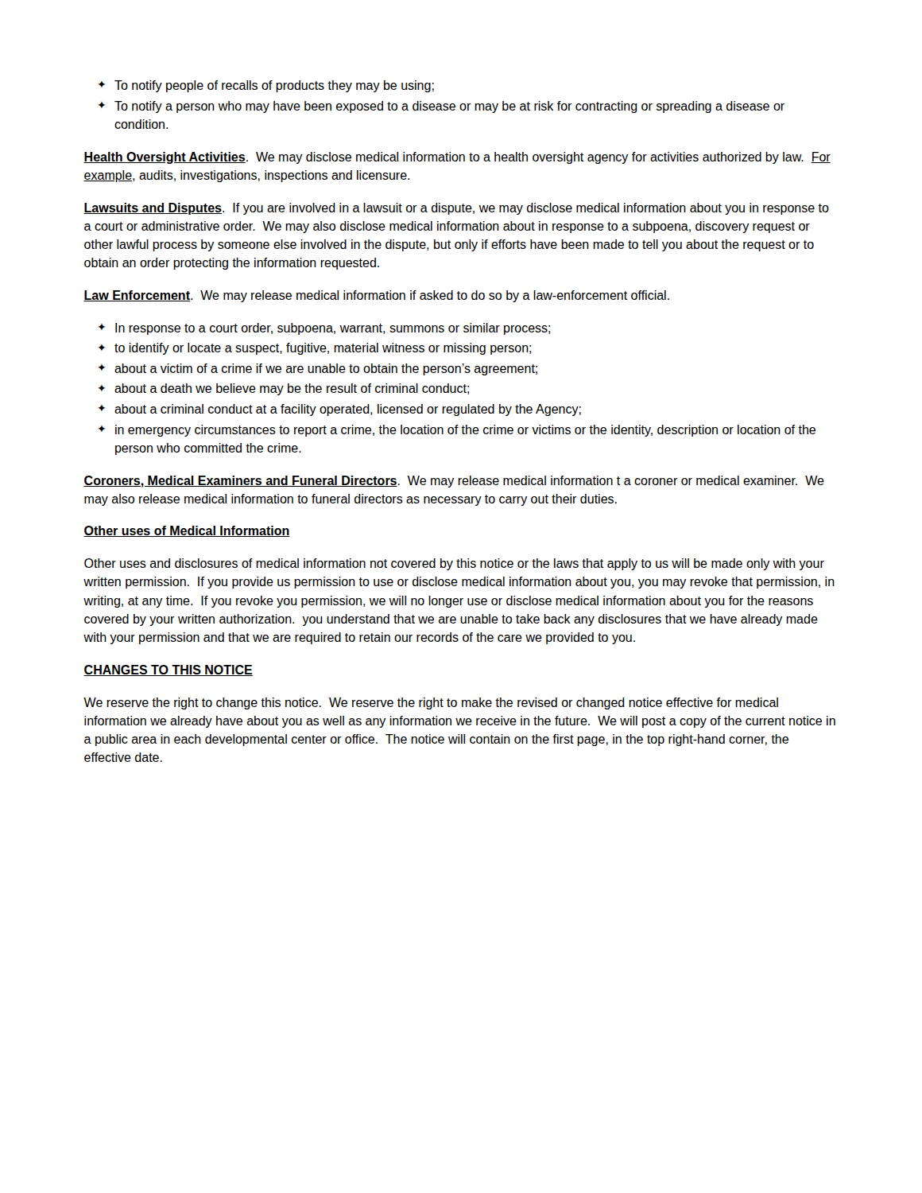To notify people of recalls of products they may be using;
To notify a person who may have been exposed to a disease or may be at risk for contracting or spreading a disease or condition.
Health Oversight Activities. We may disclose medical information to a health oversight agency for activities authorized by law. For example, audits, investigations, inspections and licensure.
Lawsuits and Disputes. If you are involved in a lawsuit or a dispute, we may disclose medical information about you in response to a court or administrative order. We may also disclose medical information about in response to a subpoena, discovery request or other lawful process by someone else involved in the dispute, but only if efforts have been made to tell you about the request or to obtain an order protecting the information requested.
Law Enforcement. We may release medical information if asked to do so by a law-enforcement official.
In response to a court order, subpoena, warrant, summons or similar process;
to identify or locate a suspect, fugitive, material witness or missing person;
about a victim of a crime if we are unable to obtain the person’s agreement;
about a death we believe may be the result of criminal conduct;
about a criminal conduct at a facility operated, licensed or regulated by the Agency;
in emergency circumstances to report a crime, the location of the crime or victims or the identity, description or location of the person who committed the crime.
Coroners, Medical Examiners and Funeral Directors. We may release medical information t a coroner or medical examiner. We may also release medical information to funeral directors as necessary to carry out their duties.
Other uses of Medical Information
Other uses and disclosures of medical information not covered by this notice or the laws that apply to us will be made only with your written permission. If you provide us permission to use or disclose medical information about you, you may revoke that permission, in writing, at any time. If you revoke you permission, we will no longer use or disclose medical information about you for the reasons covered by your written authorization. you understand that we are unable to take back any disclosures that we have already made with your permission and that we are required to retain our records of the care we provided to you.
CHANGES TO THIS NOTICE
We reserve the right to change this notice. We reserve the right to make the revised or changed notice effective for medical information we already have about you as well as any information we receive in the future. We will post a copy of the current notice in a public area in each developmental center or office. The notice will contain on the first page, in the top right-hand corner, the effective date.